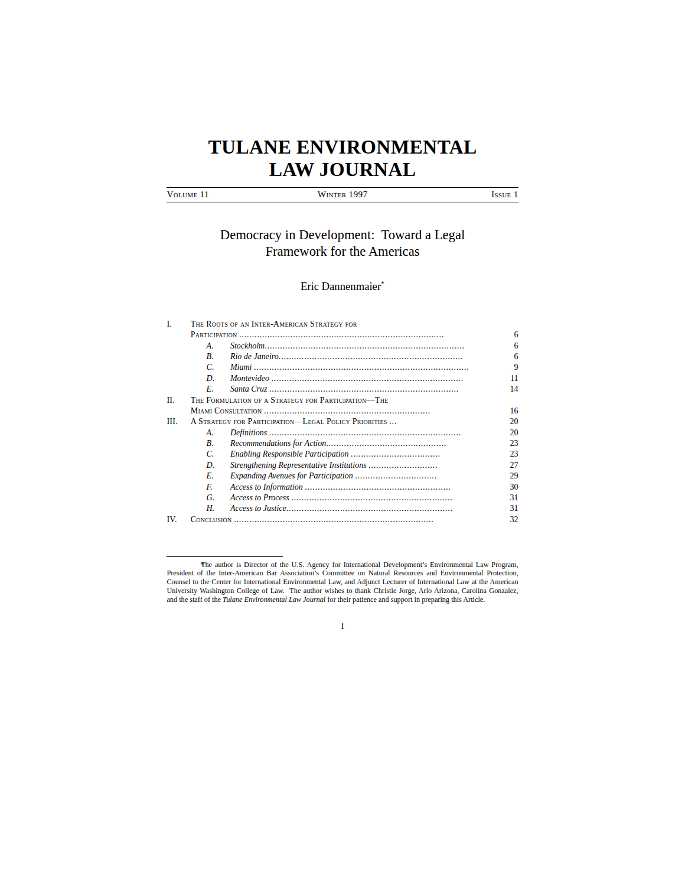Tulane Environmental
Law Journal
Volume 11 Winter 1997 Issue 1
Democracy in Development: Toward a Legal
Framework for the Americas
Eric Dannenmaier*
| I. | The Roots of an Inter-American Strategy for | |
| | Participation ................................................................................ | 6 |
| | A. | Stockholm .............................................................................. | 6 |
| | B. | Rio de Janeiro ........................................................................ | 6 |
| | C. | Miami .................................................................................... | 9 |
| | D. | Montevideo ........................................................................... | 11 |
| | E. | Santa Cruz .......................................................................... | 14 |
| II. | The Formulation of a Strategy for Participation—The | |
| | Miami Consultation ................................................................. | 16 |
| III. | A Strategy for Participation—Legal Policy Priorities ... | 20 |
| | A. | Definitions ........................................................................... | 20 |
| | B. | Recommendations for Action ............................................... | 23 |
| | C. | Enabling Responsible Participation ................................... | 23 |
| | D. | Strengthening Representative Institutions ........................... | 27 |
| | E. | Expanding Avenues for Participation ................................ | 29 |
| | F. | Access to Information ......................................................... | 30 |
| | G. | Access to Process ............................................................... | 31 |
| | H. | Access to Justice ................................................................. | 31 |
| IV. | Conclusion .............................................................................. | 32 |
*The author is Director of the U.S. Agency for International Development’s Environmental Law Program, President of the Inter-American Bar Association’s Committee on Natural Resources and Environmental Protection, Counsel to the Center for International Environmental Law, and Adjunct Lecturer of International Law at the American University Washington College of Law. The author wishes to thank Christie Jorge, Arlo Arizona, Carolina Gonzalez, and the staff of the Tulane Environmental Law Journal for their patience and support in preparing this Article.
1